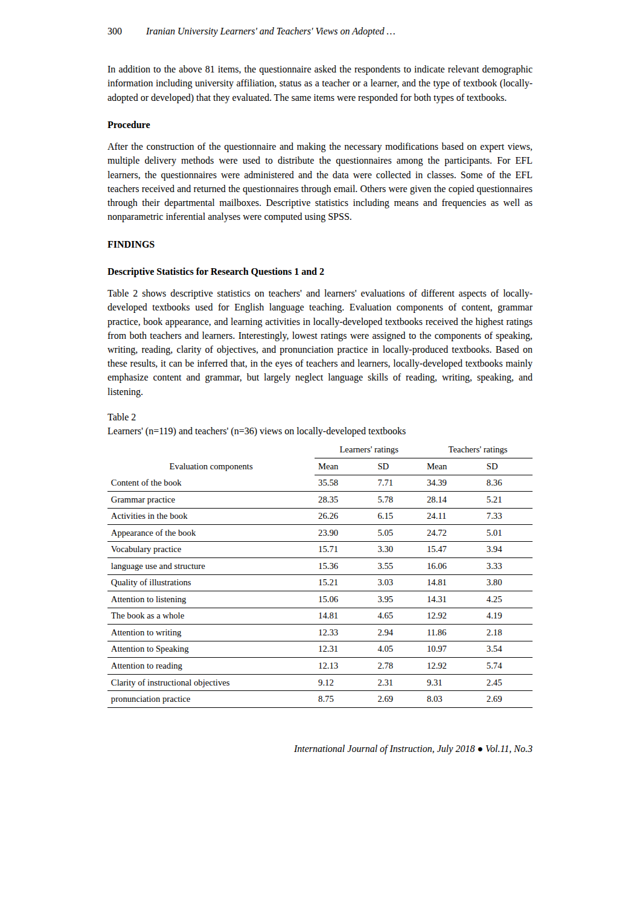300 Iranian University Learners' and Teachers' Views on Adopted …
In addition to the above 81 items, the questionnaire asked the respondents to indicate relevant demographic information including university affiliation, status as a teacher or a learner, and the type of textbook (locally-adopted or developed) that they evaluated. The same items were responded for both types of textbooks.
Procedure
After the construction of the questionnaire and making the necessary modifications based on expert views, multiple delivery methods were used to distribute the questionnaires among the participants. For EFL learners, the questionnaires were administered and the data were collected in classes. Some of the EFL teachers received and returned the questionnaires through email. Others were given the copied questionnaires through their departmental mailboxes. Descriptive statistics including means and frequencies as well as nonparametric inferential analyses were computed using SPSS.
FINDINGS
Descriptive Statistics for Research Questions 1 and 2
Table 2 shows descriptive statistics on teachers' and learners' evaluations of different aspects of locally-developed textbooks used for English language teaching. Evaluation components of content, grammar practice, book appearance, and learning activities in locally-developed textbooks received the highest ratings from both teachers and learners. Interestingly, lowest ratings were assigned to the components of speaking, writing, reading, clarity of objectives, and pronunciation practice in locally-produced textbooks. Based on these results, it can be inferred that, in the eyes of teachers and learners, locally-developed textbooks mainly emphasize content and grammar, but largely neglect language skills of reading, writing, speaking, and listening.
Table 2
Learners' (n=119) and teachers' (n=36) views on locally-developed textbooks
| Evaluation components | Learners' ratings | Teachers' ratings |
| --- | --- | --- |
| Mean | SD | Mean | SD |
| Content of the book | 35.58 | 7.71 | 34.39 | 8.36 |
| Grammar practice | 28.35 | 5.78 | 28.14 | 5.21 |
| Activities in the book | 26.26 | 6.15 | 24.11 | 7.33 |
| Appearance of the book | 23.90 | 5.05 | 24.72 | 5.01 |
| Vocabulary practice | 15.71 | 3.30 | 15.47 | 3.94 |
| language use and structure | 15.36 | 3.55 | 16.06 | 3.33 |
| Quality of illustrations | 15.21 | 3.03 | 14.81 | 3.80 |
| Attention to listening | 15.06 | 3.95 | 14.31 | 4.25 |
| The book as a whole | 14.81 | 4.65 | 12.92 | 4.19 |
| Attention to writing | 12.33 | 2.94 | 11.86 | 2.18 |
| Attention to Speaking | 12.31 | 4.05 | 10.97 | 3.54 |
| Attention to reading | 12.13 | 2.78 | 12.92 | 5.74 |
| Clarity of instructional objectives | 9.12 | 2.31 | 9.31 | 2.45 |
| pronunciation practice | 8.75 | 2.69 | 8.03 | 2.69 |
International Journal of Instruction, July 2018 ● Vol.11, No.3